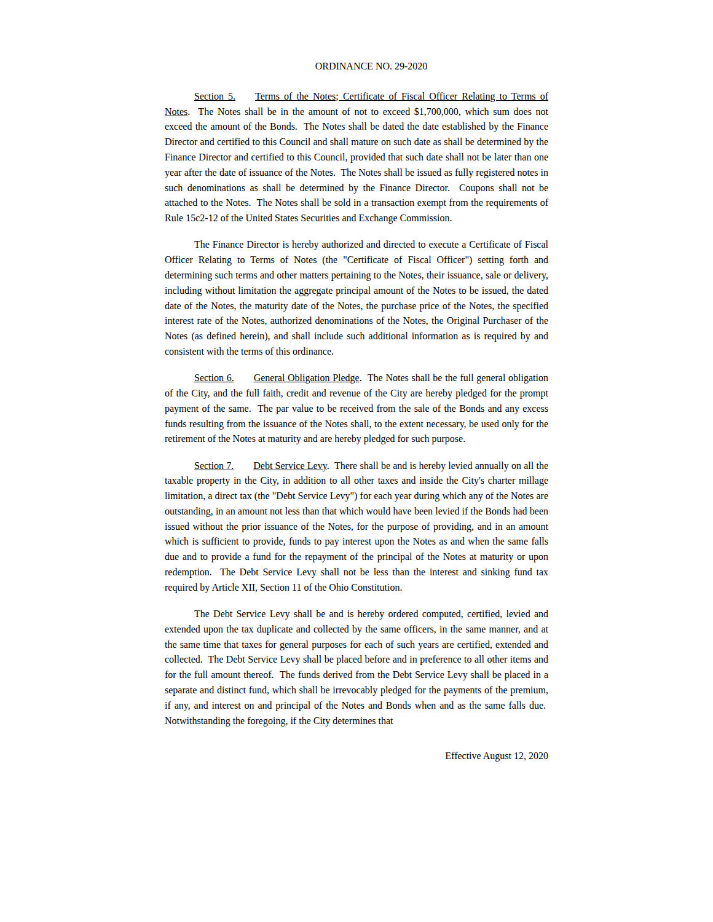ORDINANCE NO. 29-2020
Section 5.  Terms of the Notes; Certificate of Fiscal Officer Relating to Terms of Notes. The Notes shall be in the amount of not to exceed $1,700,000, which sum does not exceed the amount of the Bonds. The Notes shall be dated the date established by the Finance Director and certified to this Council and shall mature on such date as shall be determined by the Finance Director and certified to this Council, provided that such date shall not be later than one year after the date of issuance of the Notes. The Notes shall be issued as fully registered notes in such denominations as shall be determined by the Finance Director. Coupons shall not be attached to the Notes. The Notes shall be sold in a transaction exempt from the requirements of Rule 15c2-12 of the United States Securities and Exchange Commission.
The Finance Director is hereby authorized and directed to execute a Certificate of Fiscal Officer Relating to Terms of Notes (the "Certificate of Fiscal Officer") setting forth and determining such terms and other matters pertaining to the Notes, their issuance, sale or delivery, including without limitation the aggregate principal amount of the Notes to be issued, the dated date of the Notes, the maturity date of the Notes, the purchase price of the Notes, the specified interest rate of the Notes, authorized denominations of the Notes, the Original Purchaser of the Notes (as defined herein), and shall include such additional information as is required by and consistent with the terms of this ordinance.
Section 6.  General Obligation Pledge. The Notes shall be the full general obligation of the City, and the full faith, credit and revenue of the City are hereby pledged for the prompt payment of the same. The par value to be received from the sale of the Bonds and any excess funds resulting from the issuance of the Notes shall, to the extent necessary, be used only for the retirement of the Notes at maturity and are hereby pledged for such purpose.
Section 7.  Debt Service Levy. There shall be and is hereby levied annually on all the taxable property in the City, in addition to all other taxes and inside the City's charter millage limitation, a direct tax (the "Debt Service Levy") for each year during which any of the Notes are outstanding, in an amount not less than that which would have been levied if the Bonds had been issued without the prior issuance of the Notes, for the purpose of providing, and in an amount which is sufficient to provide, funds to pay interest upon the Notes as and when the same falls due and to provide a fund for the repayment of the principal of the Notes at maturity or upon redemption. The Debt Service Levy shall not be less than the interest and sinking fund tax required by Article XII, Section 11 of the Ohio Constitution.
The Debt Service Levy shall be and is hereby ordered computed, certified, levied and extended upon the tax duplicate and collected by the same officers, in the same manner, and at the same time that taxes for general purposes for each of such years are certified, extended and collected. The Debt Service Levy shall be placed before and in preference to all other items and for the full amount thereof. The funds derived from the Debt Service Levy shall be placed in a separate and distinct fund, which shall be irrevocably pledged for the payments of the premium, if any, and interest on and principal of the Notes and Bonds when and as the same falls due. Notwithstanding the foregoing, if the City determines that
Effective August 12, 2020